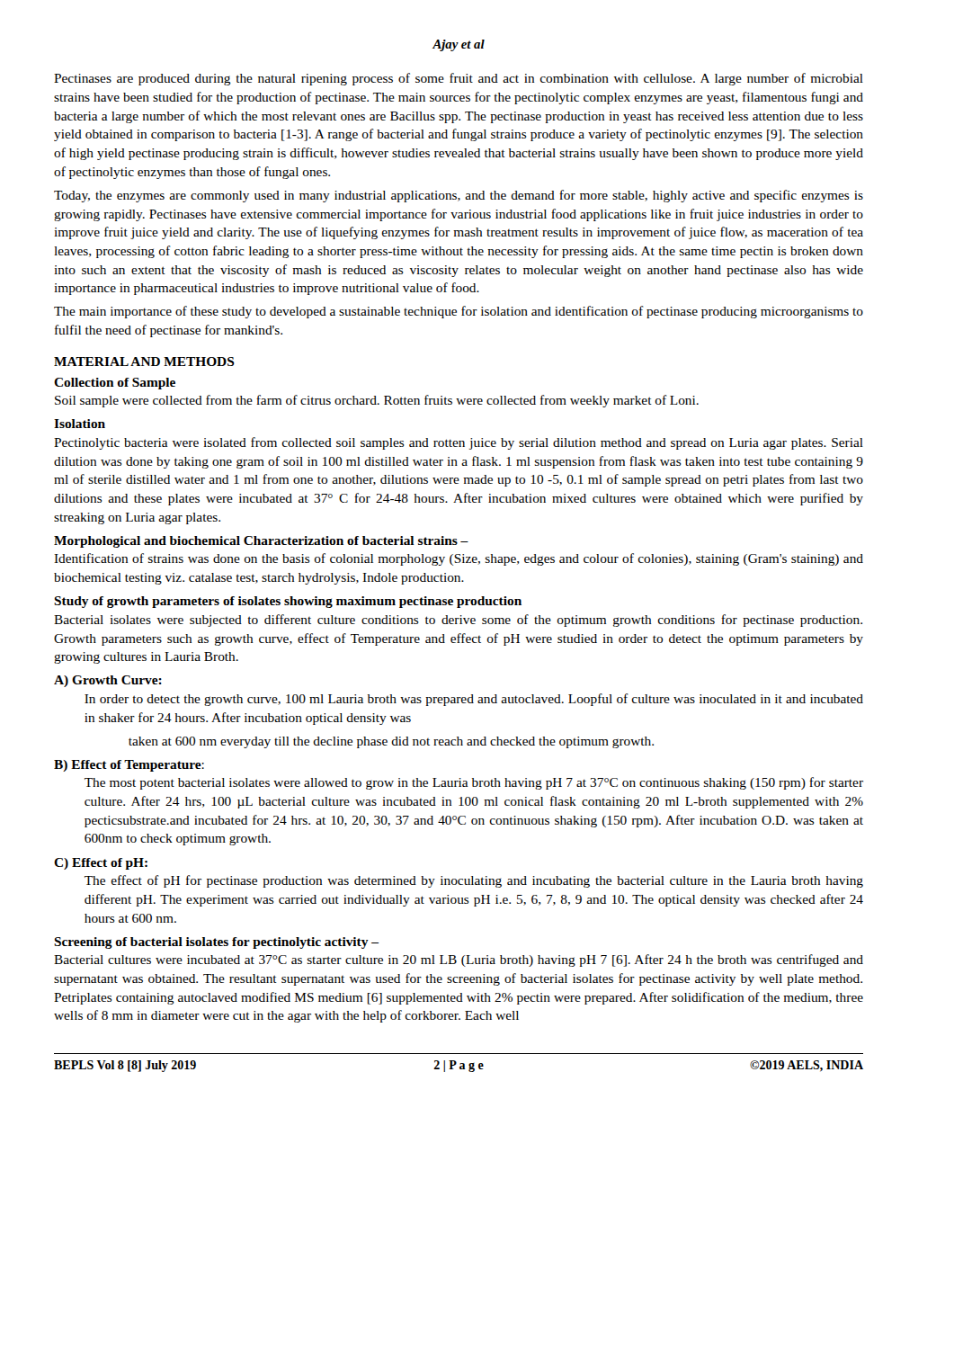Ajay et al
Pectinases are produced during the natural ripening process of some fruit and act in combination with cellulose. A large number of microbial strains have been studied for the production of pectinase. The main sources for the pectinolytic complex enzymes are yeast, filamentous fungi and bacteria a large number of which the most relevant ones are Bacillus spp. The pectinase production in yeast has received less attention due to less yield obtained in comparison to bacteria [1-3]. A range of bacterial and fungal strains produce a variety of pectinolytic enzymes [9]. The selection of high yield pectinase producing strain is difficult, however studies revealed that bacterial strains usually have been shown to produce more yield of pectinolytic enzymes than those of fungal ones.
Today, the enzymes are commonly used in many industrial applications, and the demand for more stable, highly active and specific enzymes is growing rapidly. Pectinases have extensive commercial importance for various industrial food applications like in fruit juice industries in order to improve fruit juice yield and clarity. The use of liquefying enzymes for mash treatment results in improvement of juice flow, as maceration of tea leaves, processing of cotton fabric leading to a shorter press-time without the necessity for pressing aids. At the same time pectin is broken down into such an extent that the viscosity of mash is reduced as viscosity relates to molecular weight on another hand pectinase also has wide importance in pharmaceutical industries to improve nutritional value of food.
The main importance of these study to developed a sustainable technique for isolation and identification of pectinase producing microorganisms to fulfil the need of pectinase for mankind's.
Material and Methods
Collection of Sample
Soil sample were collected from the farm of citrus orchard. Rotten fruits were collected from weekly market of Loni.
Isolation
Pectinolytic bacteria were isolated from collected soil samples and rotten juice by serial dilution method and spread on Luria agar plates. Serial dilution was done by taking one gram of soil in 100 ml distilled water in a flask. 1 ml suspension from flask was taken into test tube containing 9 ml of sterile distilled water and 1 ml from one to another, dilutions were made up to 10 -5, 0.1 ml of sample spread on petri plates from last two dilutions and these plates were incubated at 37° C for 24-48 hours. After incubation mixed cultures were obtained which were purified by streaking on Luria agar plates.
Morphological and biochemical Characterization of bacterial strains –
Identification of strains was done on the basis of colonial morphology (Size, shape, edges and colour of colonies), staining (Gram's staining) and biochemical testing viz. catalase test, starch hydrolysis, Indole production.
Study of growth parameters of isolates showing maximum pectinase production
Bacterial isolates were subjected to different culture conditions to derive some of the optimum growth conditions for pectinase production. Growth parameters such as growth curve, effect of Temperature and effect of pH were studied in order to detect the optimum parameters by growing cultures in Lauria Broth.
A) Growth Curve:
In order to detect the growth curve, 100 ml Lauria broth was prepared and autoclaved. Loopful of culture was inoculated in it and incubated in shaker for 24 hours. After incubation optical density was
taken at 600 nm everyday till the decline phase did not reach and checked the optimum growth.
B) Effect of Temperature:
The most potent bacterial isolates were allowed to grow in the Lauria broth having pH 7 at 37°C on continuous shaking (150 rpm) for starter culture. After 24 hrs, 100 µL bacterial culture was incubated in 100 ml conical flask containing 20 ml L-broth supplemented with 2% pecticsubstrate.and incubated for 24 hrs. at 10, 20, 30, 37 and 40°C on continuous shaking (150 rpm). After incubation O.D. was taken at 600nm to check optimum growth.
C) Effect of pH:
The effect of pH for pectinase production was determined by inoculating and incubating the bacterial culture in the Lauria broth having different pH. The experiment was carried out individually at various pH i.e. 5, 6, 7, 8, 9 and 10. The optical density was checked after 24 hours at 600 nm.
Screening of bacterial isolates for pectinolytic activity –
Bacterial cultures were incubated at 37°C as starter culture in 20 ml LB (Luria broth) having pH 7 [6]. After 24 h the broth was centrifuged and supernatant was obtained. The resultant supernatant was used for the screening of bacterial isolates for pectinase activity by well plate method. Petriplates containing autoclaved modified MS medium [6] supplemented with 2% pectin were prepared. After solidification of the medium, three wells of 8 mm in diameter were cut in the agar with the help of corkborer. Each well
BEPLS Vol 8 [8] July 2019
2 | P a g e
©2019 AELS, INDIA